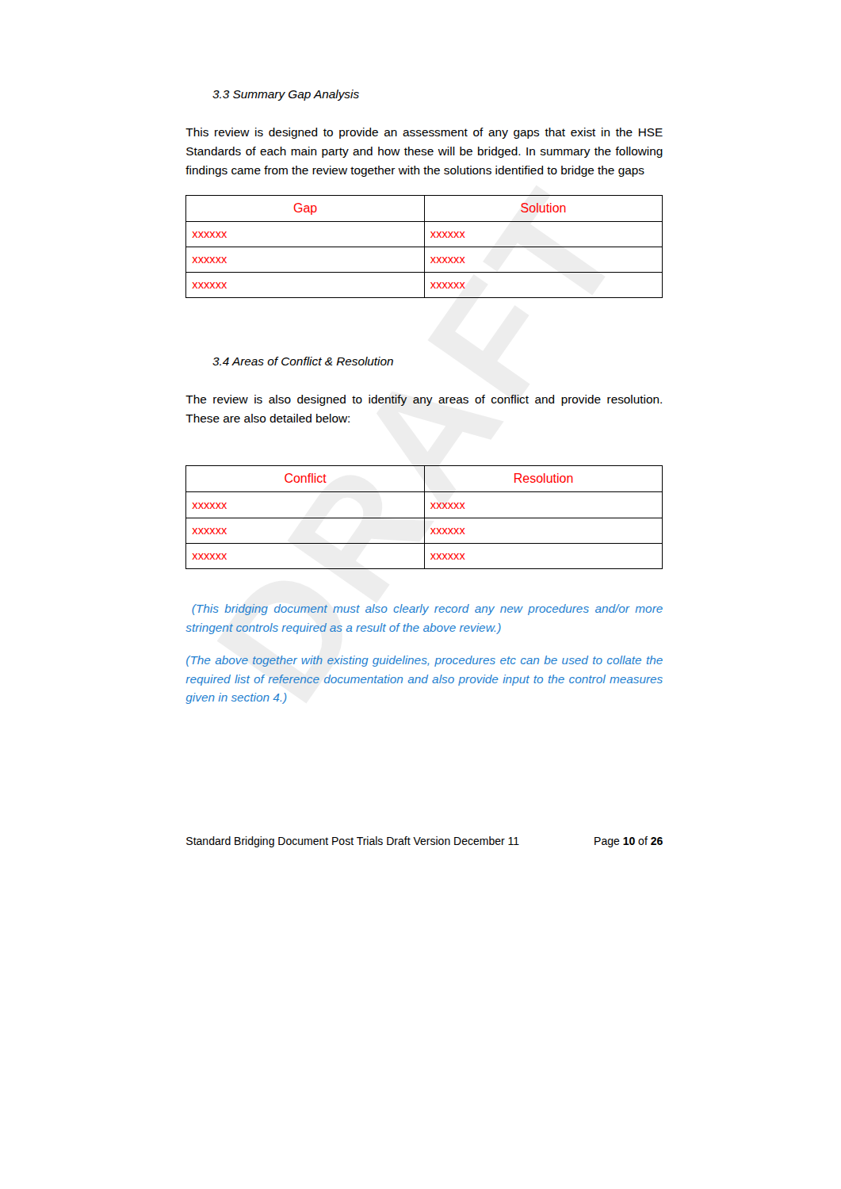DRAFT
3.3 Summary Gap Analysis
This review is designed to provide an assessment of any gaps that exist in the HSE Standards of each main party and how these will be bridged. In summary the following findings came from the review together with the solutions identified to bridge the gaps
| Gap | Solution |
| --- | --- |
| xxxxxx | xxxxxx |
| xxxxxx | xxxxxx |
| xxxxxx | xxxxxx |
3.4 Areas of Conflict & Resolution
The review is also designed to identify any areas of conflict and provide resolution. These are also detailed below:
| Conflict | Resolution |
| --- | --- |
| xxxxxx | xxxxxx |
| xxxxxx | xxxxxx |
| xxxxxx | xxxxxx |
(This bridging document must also clearly record any new procedures and/or more stringent controls required as a result of the above review.)
(The above together with existing guidelines, procedures etc can be used to collate the required list of reference documentation and also provide input to the control measures given in section 4.)
Standard Bridging Document Post Trials Draft Version December 11
Page 10 of 26